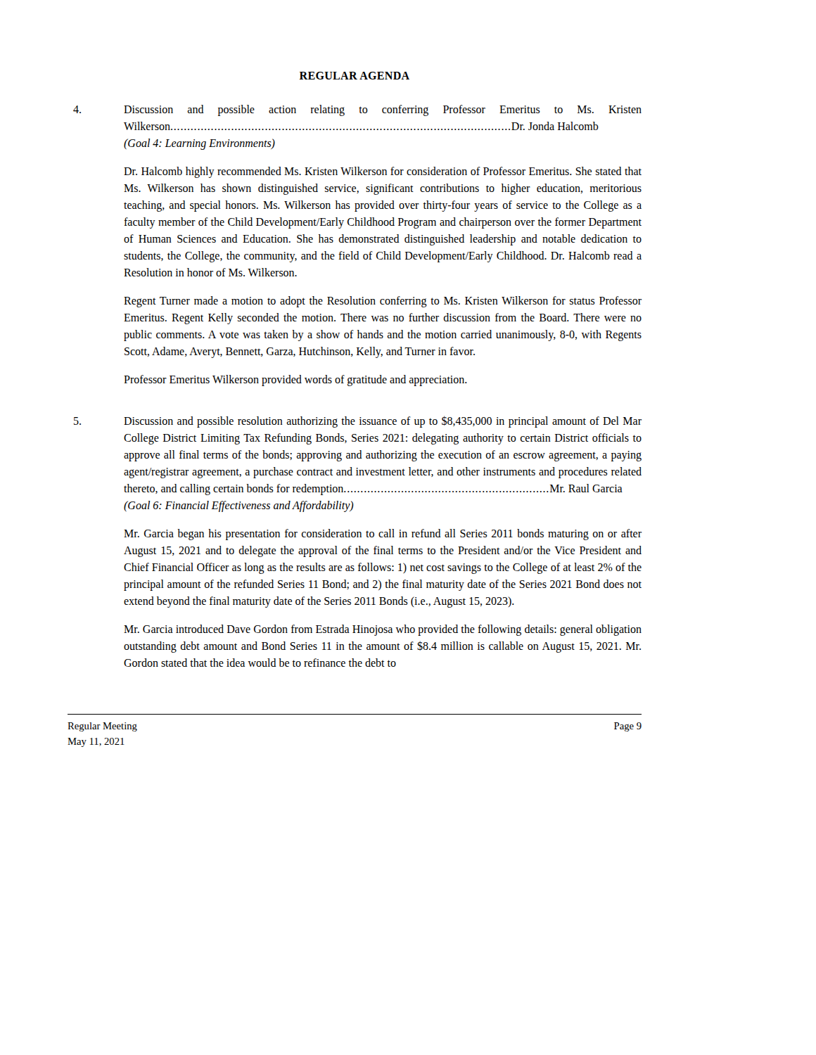REGULAR AGENDA
4.
Discussion and possible action relating to conferring Professor Emeritus to Ms. Kristen Wilkerson..................................................................................................... Dr. Jonda Halcomb
(Goal 4: Learning Environments)
Dr. Halcomb highly recommended Ms. Kristen Wilkerson for consideration of Professor Emeritus. She stated that Ms. Wilkerson has shown distinguished service, significant contributions to higher education, meritorious teaching, and special honors. Ms. Wilkerson has provided over thirty-four years of service to the College as a faculty member of the Child Development/Early Childhood Program and chairperson over the former Department of Human Sciences and Education. She has demonstrated distinguished leadership and notable dedication to students, the College, the community, and the field of Child Development/Early Childhood. Dr. Halcomb read a Resolution in honor of Ms. Wilkerson.
Regent Turner made a motion to adopt the Resolution conferring to Ms. Kristen Wilkerson for status Professor Emeritus. Regent Kelly seconded the motion. There was no further discussion from the Board. There were no public comments. A vote was taken by a show of hands and the motion carried unanimously, 8-0, with Regents Scott, Adame, Averyt, Bennett, Garza, Hutchinson, Kelly, and Turner in favor.
Professor Emeritus Wilkerson provided words of gratitude and appreciation.
5.
Discussion and possible resolution authorizing the issuance of up to $8,435,000 in principal amount of Del Mar College District Limiting Tax Refunding Bonds, Series 2021: delegating authority to certain District officials to approve all final terms of the bonds; approving and authorizing the execution of an escrow agreement, a paying agent/registrar agreement, a purchase contract and investment letter, and other instruments and procedures related thereto, and calling certain bonds for redemption............................................................. Mr. Raul Garcia
(Goal 6: Financial Effectiveness and Affordability)
Mr. Garcia began his presentation for consideration to call in refund all Series 2011 bonds maturing on or after August 15, 2021 and to delegate the approval of the final terms to the President and/or the Vice President and Chief Financial Officer as long as the results are as follows: 1) net cost savings to the College of at least 2% of the principal amount of the refunded Series 11 Bond; and 2) the final maturity date of the Series 2021 Bond does not extend beyond the final maturity date of the Series 2011 Bonds (i.e., August 15, 2023).
Mr. Garcia introduced Dave Gordon from Estrada Hinojosa who provided the following details: general obligation outstanding debt amount and Bond Series 11 in the amount of $8.4 million is callable on August 15, 2021. Mr. Gordon stated that the idea would be to refinance the debt to
Regular Meeting
May 11, 2021
Page 9